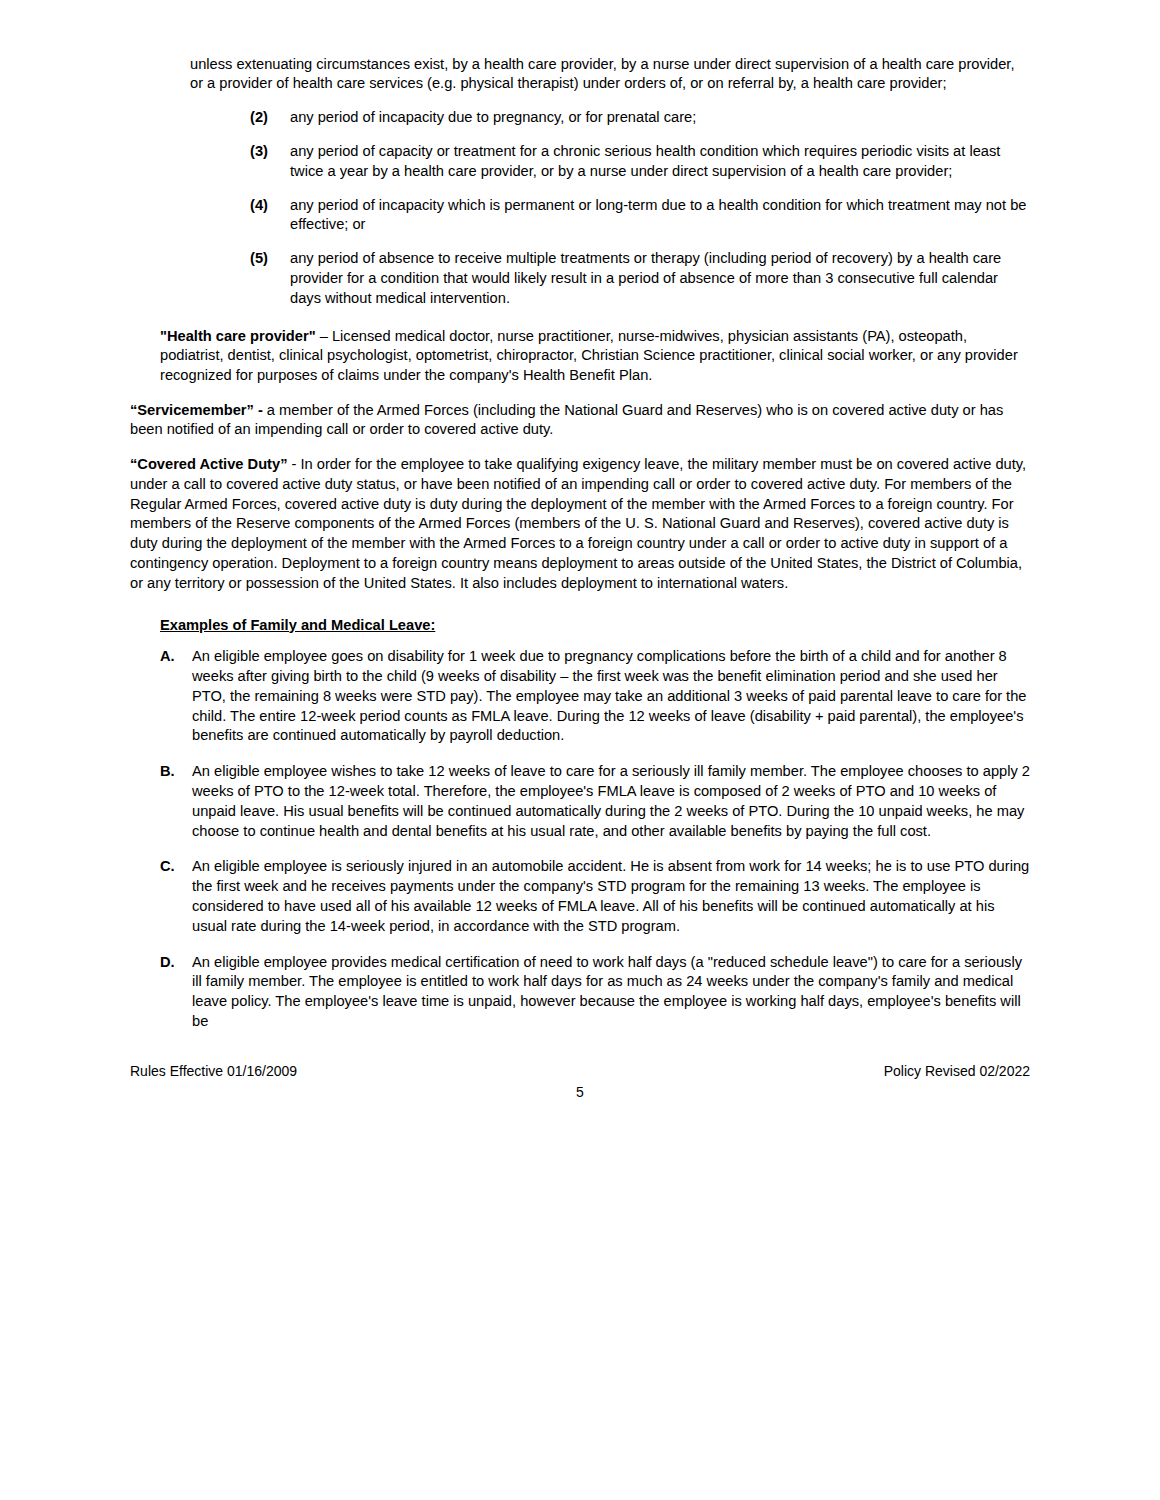unless extenuating circumstances exist, by a health care provider, by a nurse under direct supervision of a health care provider, or a provider of health care services (e.g. physical therapist) under orders of, or on referral by, a health care provider;
(2)
any period of incapacity due to pregnancy, or for prenatal care;
(3)
any period of capacity or treatment for a chronic serious health condition which requires periodic visits at least twice a year by a health care provider, or by a nurse under direct supervision of a health care provider;
(4)
any period of incapacity which is permanent or long-term due to a health condition for which treatment may not be effective; or
(5)
any period of absence to receive multiple treatments or therapy (including period of recovery) by a health care provider for a condition that would likely result in a period of absence of more than 3 consecutive full calendar days without medical intervention.
"Health care provider" – Licensed medical doctor, nurse practitioner, nurse-midwives, physician assistants (PA), osteopath, podiatrist, dentist, clinical psychologist, optometrist, chiropractor, Christian Science practitioner, clinical social worker, or any provider recognized for purposes of claims under the company's Health Benefit Plan.
“Servicemember” - a member of the Armed Forces (including the National Guard and Reserves) who is on covered active duty or has been notified of an impending call or order to covered active duty.
“Covered Active Duty” - In order for the employee to take qualifying exigency leave, the military member must be on covered active duty, under a call to covered active duty status, or have been notified of an impending call or order to covered active duty. For members of the Regular Armed Forces, covered active duty is duty during the deployment of the member with the Armed Forces to a foreign country. For members of the Reserve components of the Armed Forces (members of the U. S. National Guard and Reserves), covered active duty is duty during the deployment of the member with the Armed Forces to a foreign country under a call or order to active duty in support of a contingency operation. Deployment to a foreign country means deployment to areas outside of the United States, the District of Columbia, or any territory or possession of the United States. It also includes deployment to international waters.
Examples of Family and Medical Leave:
An eligible employee goes on disability for 1 week due to pregnancy complications before the birth of a child and for another 8 weeks after giving birth to the child (9 weeks of disability – the first week was the benefit elimination period and she used her PTO, the remaining 8 weeks were STD pay). The employee may take an additional 3 weeks of paid parental leave to care for the child. The entire 12-week period counts as FMLA leave. During the 12 weeks of leave (disability + paid parental), the employee's benefits are continued automatically by payroll deduction.
An eligible employee wishes to take 12 weeks of leave to care for a seriously ill family member. The employee chooses to apply 2 weeks of PTO to the 12-week total. Therefore, the employee's FMLA leave is composed of 2 weeks of PTO and 10 weeks of unpaid leave. His usual benefits will be continued automatically during the 2 weeks of PTO. During the 10 unpaid weeks, he may choose to continue health and dental benefits at his usual rate, and other available benefits by paying the full cost.
An eligible employee is seriously injured in an automobile accident. He is absent from work for 14 weeks; he is to use PTO during the first week and he receives payments under the company's STD program for the remaining 13 weeks. The employee is considered to have used all of his available 12 weeks of FMLA leave. All of his benefits will be continued automatically at his usual rate during the 14-week period, in accordance with the STD program.
An eligible employee provides medical certification of need to work half days (a "reduced schedule leave") to care for a seriously ill family member. The employee is entitled to work half days for as much as 24 weeks under the company's family and medical leave policy. The employee's leave time is unpaid, however because the employee is working half days, employee's benefits will be
Rules Effective 01/16/2009 Policy Revised 02/2022
5